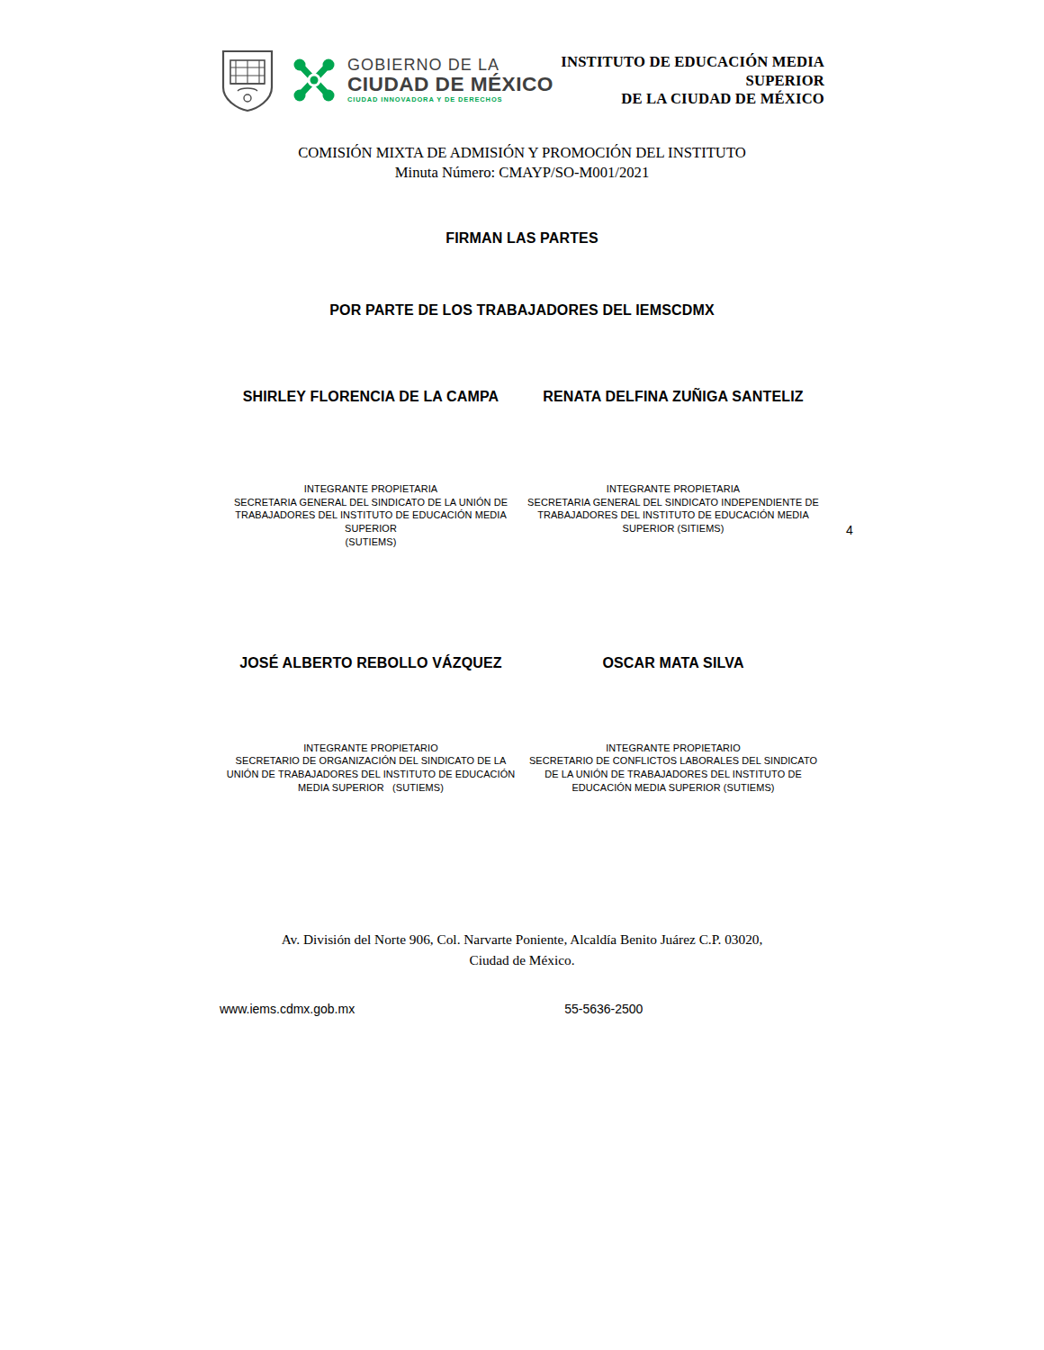GOBIERNO DE LA
CIUDAD DE MÉXICO
CIUDAD INNOVADORA Y DE DERECHOS
INSTITUTO DE EDUCACIÓN MEDIA SUPERIOR
DE LA CIUDAD DE MÉXICO
COMISIÓN MIXTA DE ADMISIÓN Y PROMOCIÓN DEL INSTITUTO
Minuta Número: CMAYP/SO-M001/2021
FIRMAN LAS PARTES
POR PARTE DE LOS TRABAJADORES DEL IEMSCDMX
4
| SHIRLEY FLORENCIA DE LA CAMPA INTEGRANTE PROPIETARIA SECRETARIA GENERAL DEL SINDICATO DE LA UNIÓN DE TRABAJADORES DEL INSTITUTO DE EDUCACIÓN MEDIA SUPERIOR (SUTIEMS) | RENATA DELFINA ZUÑIGA SANTELIZ INTEGRANTE PROPIETARIA SECRETARIA GENERAL DEL SINDICATO INDEPENDIENTE DE TRABAJADORES DEL INSTITUTO DE EDUCACIÓN MEDIA SUPERIOR (SITIEMS) |
| JOSÉ ALBERTO REBOLLO VÁZQUEZ INTEGRANTE PROPIETARIO SECRETARIO DE ORGANIZACIÓN DEL SINDICATO DE LA UNIÓN DE TRABAJADORES DEL INSTITUTO DE EDUCACIÓN MEDIA SUPERIOR (SUTIEMS) | OSCAR MATA SILVA INTEGRANTE PROPIETARIO SECRETARIO DE CONFLICTOS LABORALES DEL SINDICATO DE LA UNIÓN DE TRABAJADORES DEL INSTITUTO DE EDUCACIÓN MEDIA SUPERIOR (SUTIEMS) |
Av. División del Norte 906, Col. Narvarte Poniente, Alcaldía Benito Juárez C.P. 03020,
Ciudad de México.
www.iems.cdmx.gob.mx
55-5636-2500